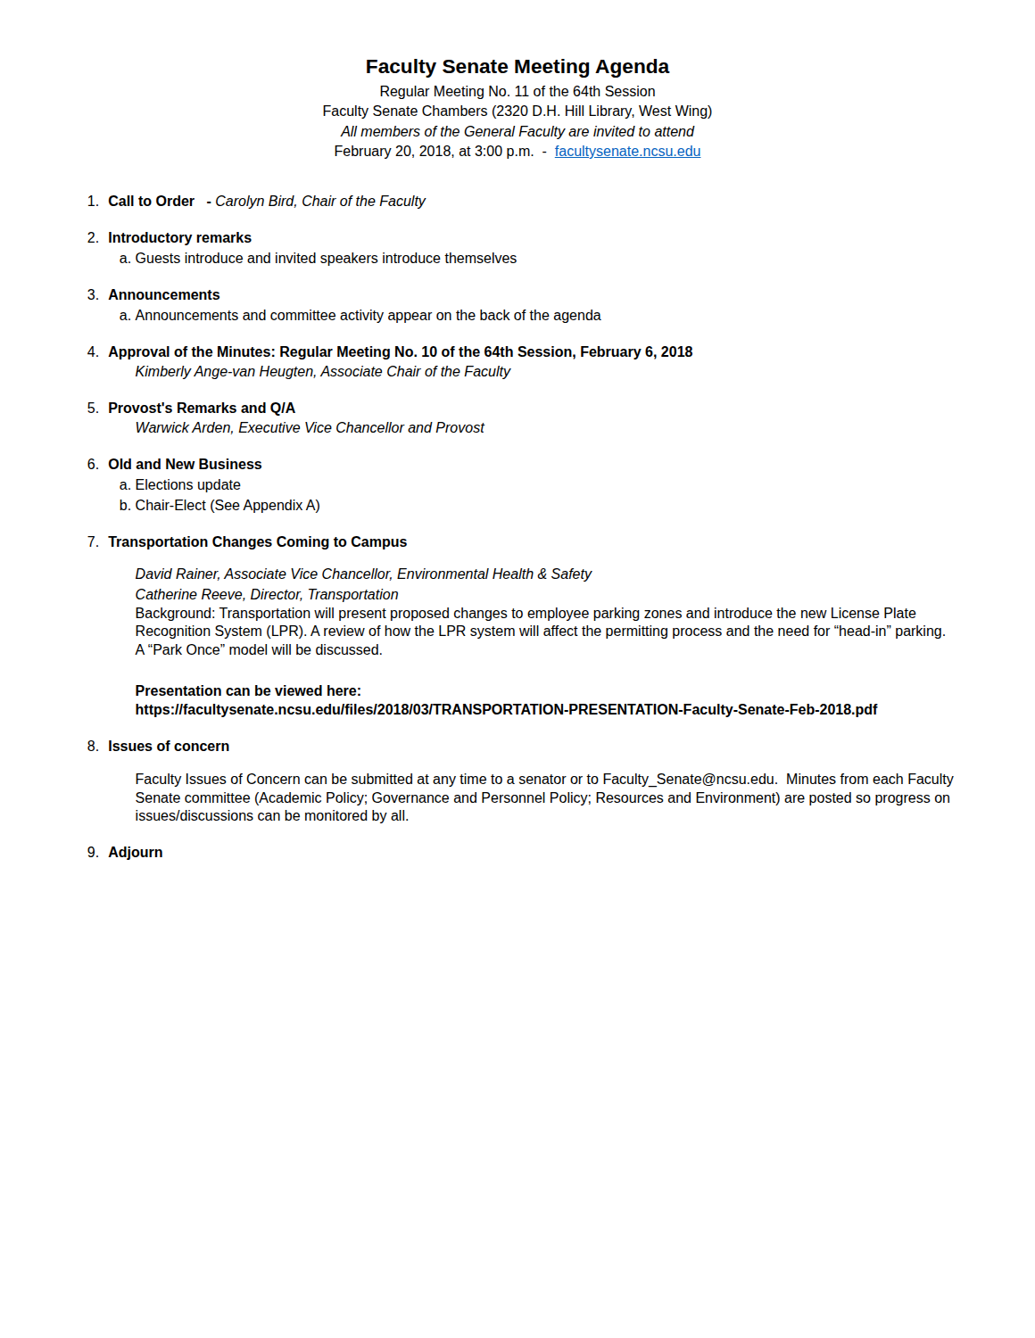Faculty Senate Meeting Agenda
Regular Meeting No. 11 of the 64th Session
Faculty Senate Chambers (2320 D.H. Hill Library, West Wing)
All members of the General Faculty are invited to attend
February 20, 2018, at 3:00 p.m. - facultysenate.ncsu.edu
Call to Order - Carolyn Bird, Chair of the Faculty
Introductory remarks
Guests introduce and invited speakers introduce themselves
Announcements
Announcements and committee activity appear on the back of the agenda
Approval of the Minutes: Regular Meeting No. 10 of the 64th Session, February 6, 2018
Kimberly Ange-van Heugten, Associate Chair of the Faculty
Provost's Remarks and Q/A
Warwick Arden, Executive Vice Chancellor and Provost
Old and New Business
Elections update
Chair-Elect (See Appendix A)
Transportation Changes Coming to Campus
David Rainer, Associate Vice Chancellor, Environmental Health & Safety
Catherine Reeve, Director, Transportation
Background: Transportation will present proposed changes to employee parking zones and introduce the new License Plate Recognition System (LPR). A review of how the LPR system will affect the permitting process and the need for “head-in” parking. A “Park Once” model will be discussed.
Presentation can be viewed here:
https://facultysenate.ncsu.edu/files/2018/03/TRANSPORTATION-PRESENTATION-Faculty-Senate-Feb-2018.pdf
Issues of concern
Faculty Issues of Concern can be submitted at any time to a senator or to Faculty_Senate@ncsu.edu. Minutes from each Faculty Senate committee (Academic Policy; Governance and Personnel Policy; Resources and Environment) are posted so progress on issues/discussions can be monitored by all.
Adjourn